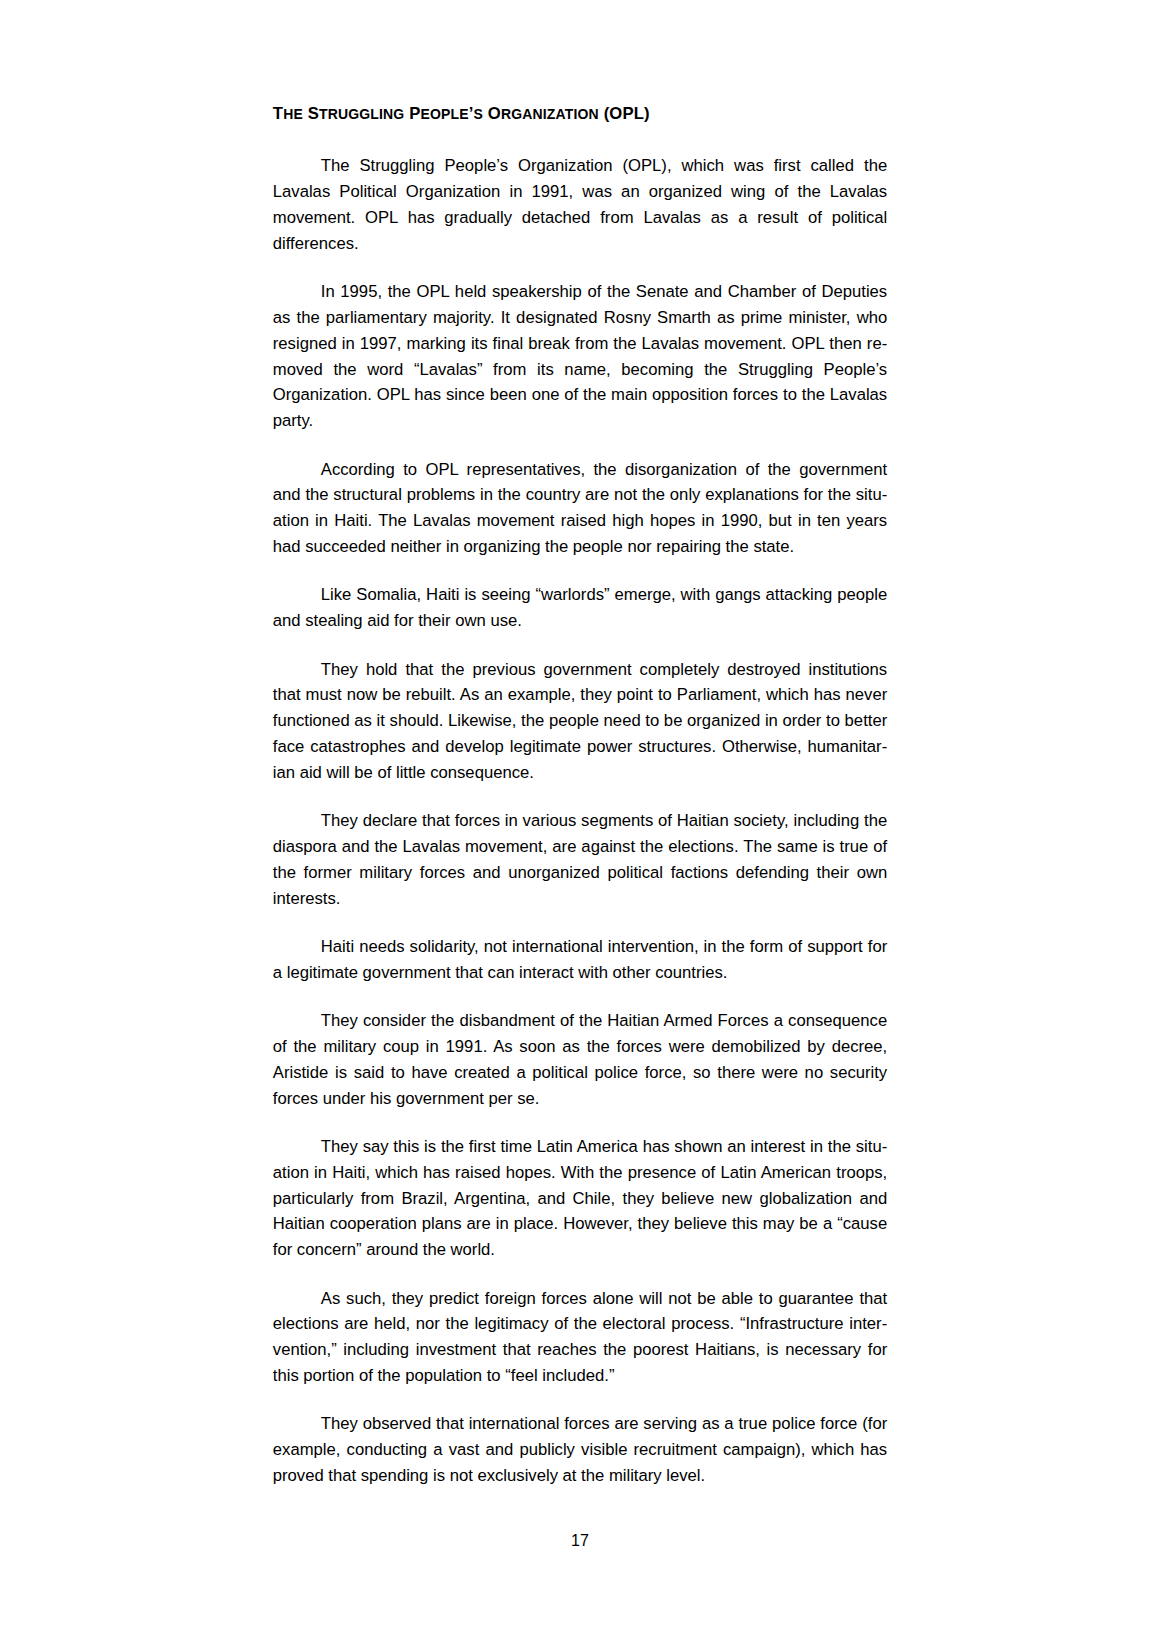THE STRUGGLING PEOPLE’S ORGANIZATION (OPL)
The Struggling People’s Organization (OPL), which was first called the Lavalas Political Organization in 1991, was an organized wing of the Lavalas movement. OPL has gradually detached from Lavalas as a result of political differences.
In 1995, the OPL held speakership of the Senate and Chamber of Deputies as the parliamentary majority. It designated Rosny Smarth as prime minister, who resigned in 1997, marking its final break from the Lavalas movement. OPL then removed the word “Lavalas” from its name, becoming the Struggling People’s Organization. OPL has since been one of the main opposition forces to the Lavalas party.
According to OPL representatives, the disorganization of the government and the structural problems in the country are not the only explanations for the situation in Haiti. The Lavalas movement raised high hopes in 1990, but in ten years had succeeded neither in organizing the people nor repairing the state.
Like Somalia, Haiti is seeing “warlords” emerge, with gangs attacking people and stealing aid for their own use.
They hold that the previous government completely destroyed institutions that must now be rebuilt. As an example, they point to Parliament, which has never functioned as it should. Likewise, the people need to be organized in order to better face catastrophes and develop legitimate power structures. Otherwise, humanitarian aid will be of little consequence.
They declare that forces in various segments of Haitian society, including the diaspora and the Lavalas movement, are against the elections. The same is true of the former military forces and unorganized political factions defending their own interests.
Haiti needs solidarity, not international intervention, in the form of support for a legitimate government that can interact with other countries.
They consider the disbandment of the Haitian Armed Forces a consequence of the military coup in 1991. As soon as the forces were demobilized by decree, Aristide is said to have created a political police force, so there were no security forces under his government per se.
They say this is the first time Latin America has shown an interest in the situation in Haiti, which has raised hopes. With the presence of Latin American troops, particularly from Brazil, Argentina, and Chile, they believe new globalization and Haitian cooperation plans are in place. However, they believe this may be a “cause for concern” around the world.
As such, they predict foreign forces alone will not be able to guarantee that elections are held, nor the legitimacy of the electoral process. “Infrastructure intervention,” including investment that reaches the poorest Haitians, is necessary for this portion of the population to “feel included.”
They observed that international forces are serving as a true police force (for example, conducting a vast and publicly visible recruitment campaign), which has proved that spending is not exclusively at the military level.
17